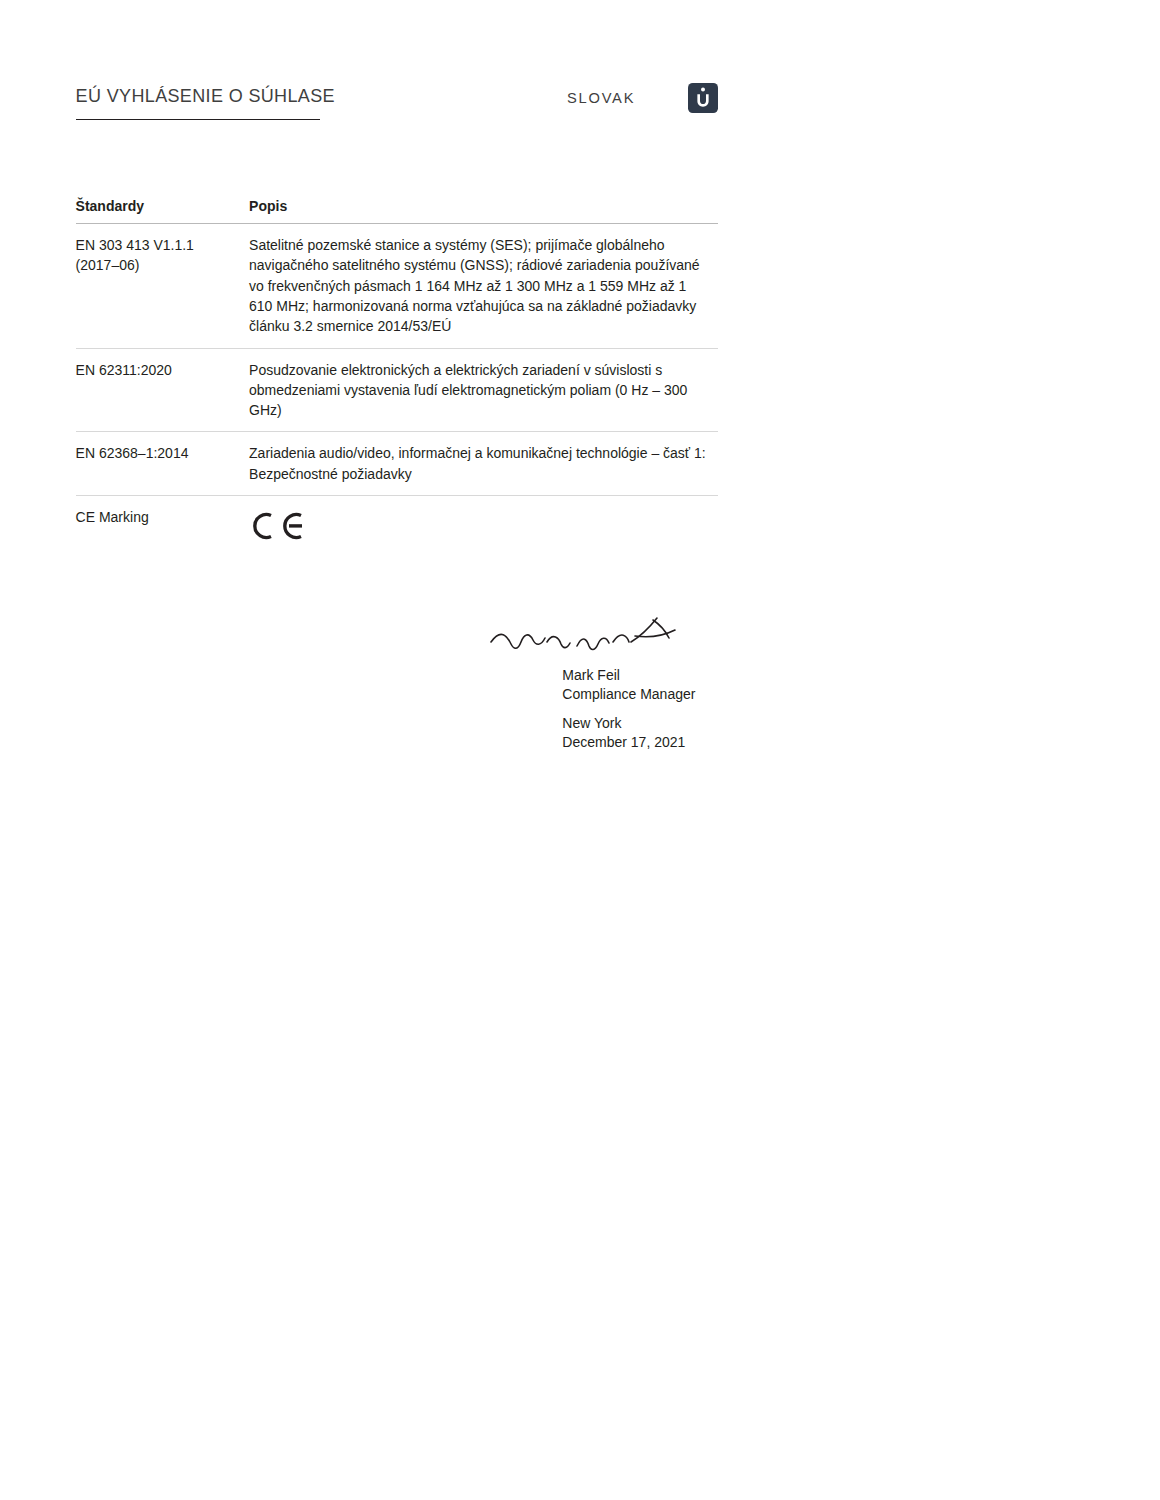EÚ VYHLÁSENIE O SÚHLASE
Slovak
| Štandardy | Popis |
| --- | --- |
| EN 303 413 V1.1.1 (2017–06) | Satelitné pozemské stanice a systémy (SES); prijímače globálneho navigačného satelitného systému (GNSS); rádiové zariadenia používané vo frekvenčných pásmach 1 164 MHz až 1 300 MHz a 1 559 MHz až 1 610 MHz; harmonizovaná norma vzťahujúca sa na základné požiadavky článku 3.2 smernice 2014/53/EÚ |
| EN 62311:2020 | Posudzovanie elektronických a elektrických zariadení v súvislosti s obmedzeniami vystavenia ľudí elektromagnetickým poliam (0 Hz – 300 GHz) |
| EN 62368–1:2014 | Zariadenia audio/video, informačnej a komunikačnej technológie – časť 1: Bezpečnostné požiadavky |
| CE Marking | |
Mark Feil
Compliance Manager
New York
December 17, 2021